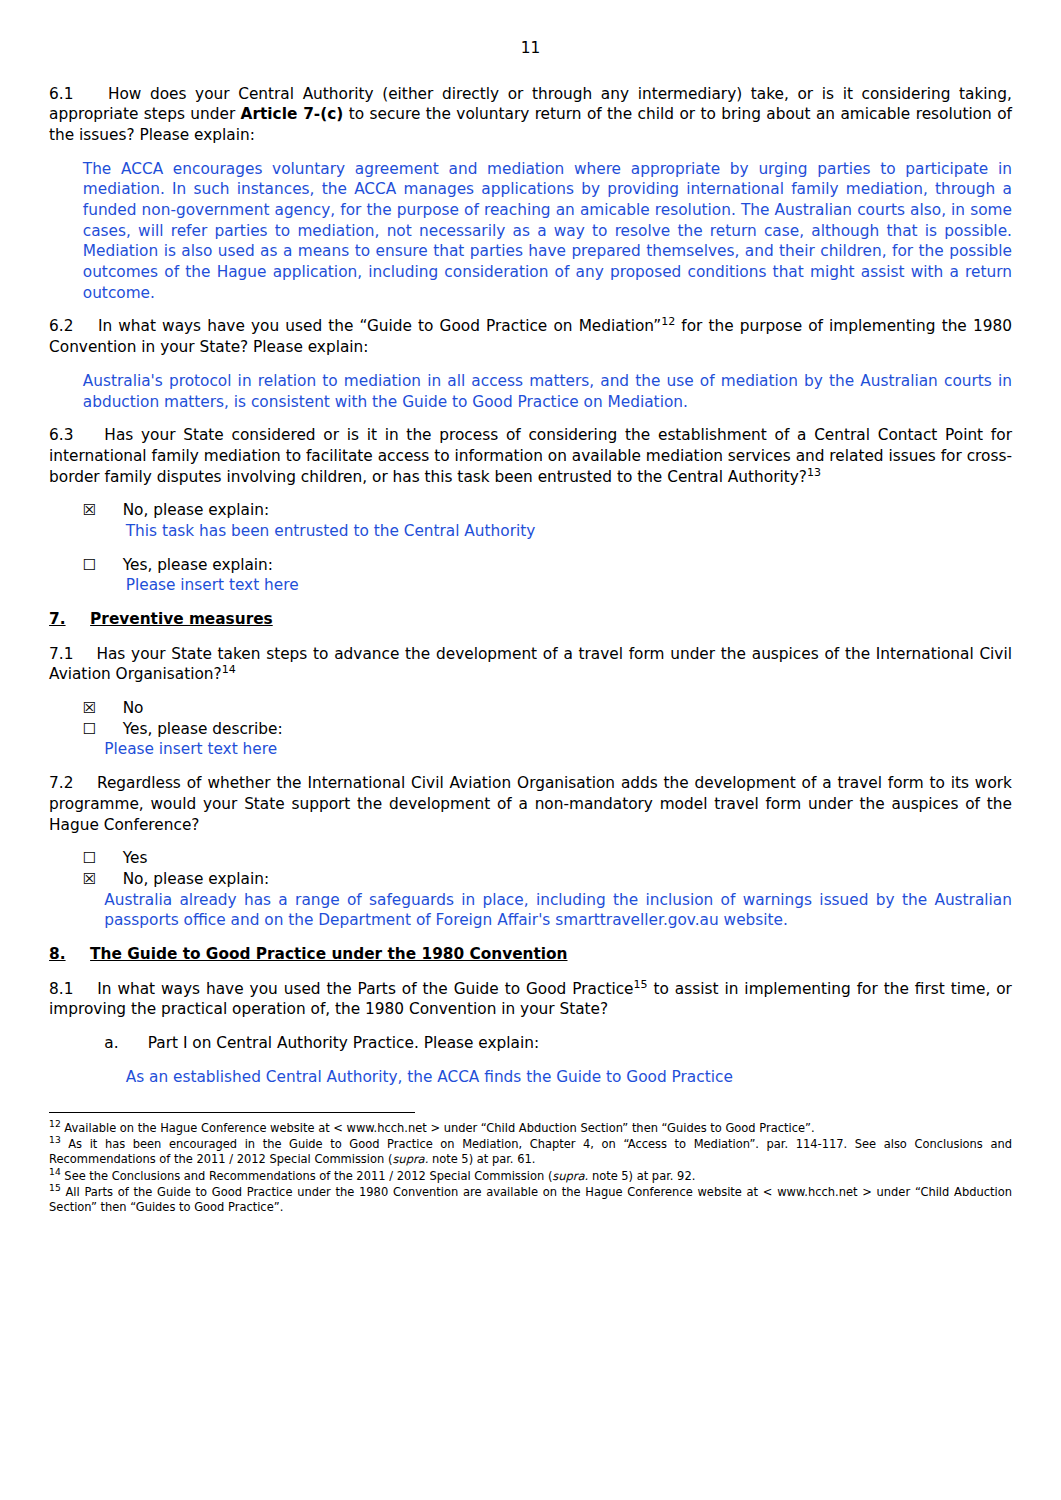11
6.1 How does your Central Authority (either directly or through any intermediary) take, or is it considering taking, appropriate steps under Article 7-(c) to secure the voluntary return of the child or to bring about an amicable resolution of the issues? Please explain:
The ACCA encourages voluntary agreement and mediation where appropriate by urging parties to participate in mediation. In such instances, the ACCA manages applications by providing international family mediation, through a funded non-government agency, for the purpose of reaching an amicable resolution. The Australian courts also, in some cases, will refer parties to mediation, not necessarily as a way to resolve the return case, although that is possible. Mediation is also used as a means to ensure that parties have prepared themselves, and their children, for the possible outcomes of the Hague application, including consideration of any proposed conditions that might assist with a return outcome.
6.2 In what ways have you used the “Guide to Good Practice on Mediation”12 for the purpose of implementing the 1980 Convention in your State? Please explain:
Australia's protocol in relation to mediation in all access matters, and the use of mediation by the Australian courts in abduction matters, is consistent with the Guide to Good Practice on Mediation.
6.3 Has your State considered or is it in the process of considering the establishment of a Central Contact Point for international family mediation to facilitate access to information on available mediation services and related issues for cross-border family disputes involving children, or has this task been entrusted to the Central Authority?13
☒No, please explain:
This task has been entrusted to the Central Authority
☐Yes, please explain:
Please insert text here
7. Preventive measures
7.1 Has your State taken steps to advance the development of a travel form under the auspices of the International Civil Aviation Organisation?14
☒No
☐Yes, please describe:
Please insert text here
7.2 Regardless of whether the International Civil Aviation Organisation adds the development of a travel form to its work programme, would your State support the development of a non-mandatory model travel form under the auspices of the Hague Conference?
☐Yes
☒No, please explain:
Australia already has a range of safeguards in place, including the inclusion of warnings issued by the Australian passports office and on the Department of Foreign Affair's smarttraveller.gov.au website.
8. The Guide to Good Practice under the 1980 Convention
8.1 In what ways have you used the Parts of the Guide to Good Practice15 to assist in implementing for the first time, or improving the practical operation of, the 1980 Convention in your State?
a. Part I on Central Authority Practice. Please explain:
As an established Central Authority, the ACCA finds the Guide to Good Practice
12 Available on the Hague Conference website at < www.hcch.net > under “Child Abduction Section” then “Guides to Good Practice”.
13 As it has been encouraged in the Guide to Good Practice on Mediation, Chapter 4, on “Access to Mediation”. par. 114-117. See also Conclusions and Recommendations of the 2011 / 2012 Special Commission (supra. note 5) at par. 61.
14 See the Conclusions and Recommendations of the 2011 / 2012 Special Commission (supra. note 5) at par. 92.
15 All Parts of the Guide to Good Practice under the 1980 Convention are available on the Hague Conference website at < www.hcch.net > under “Child Abduction Section” then “Guides to Good Practice”.